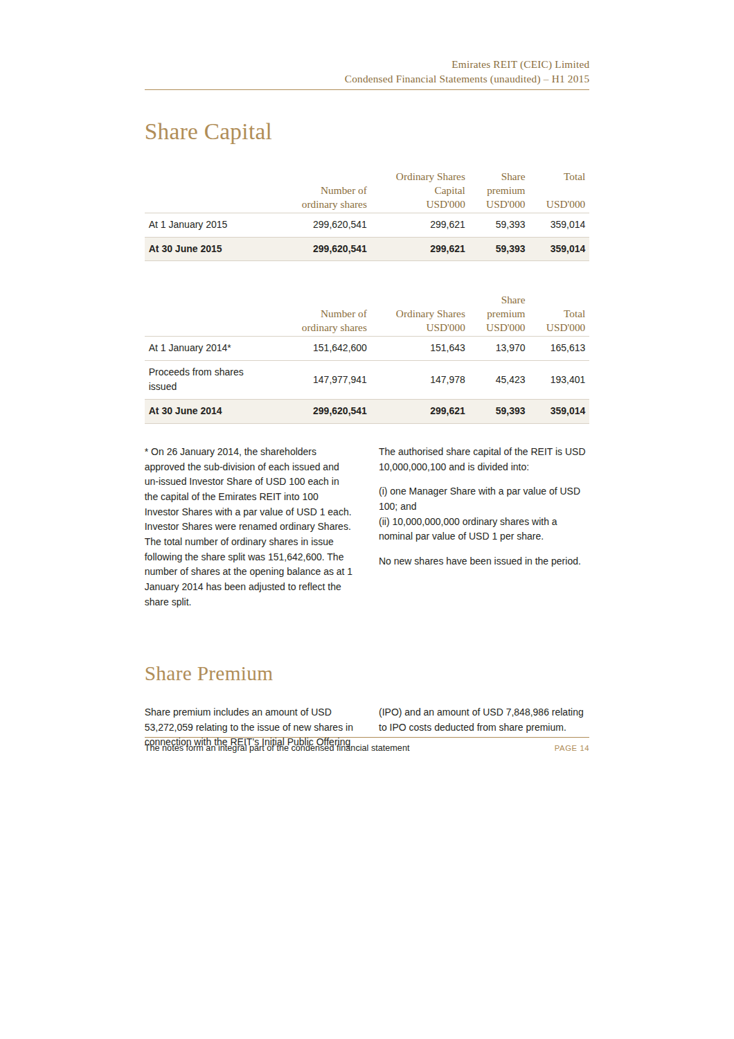Emirates REIT (CEIC) Limited
Condensed Financial Statements (unaudited) – H1 2015
Share Capital
| | Number of ordinary shares | Ordinary Shares Capital USD'000 | Share premium USD'000 | Total USD'000 |
| --- | --- | --- | --- | --- |
| At 1 January 2015 | 299,620,541 | 299,621 | 59,393 | 359,014 |
| At 30 June 2015 | 299,620,541 | 299,621 | 59,393 | 359,014 |
| | Number of ordinary shares | Ordinary Shares USD'000 | Share premium USD'000 | Total USD'000 |
| --- | --- | --- | --- | --- |
| At 1 January 2014* | 151,642,600 | 151,643 | 13,970 | 165,613 |
| Proceeds from shares issued | 147,977,941 | 147,978 | 45,423 | 193,401 |
| At 30 June 2014 | 299,620,541 | 299,621 | 59,393 | 359,014 |
* On 26 January 2014, the shareholders approved the sub-division of each issued and un-issued Investor Share of USD 100 each in the capital of the Emirates REIT into 100 Investor Shares with a par value of USD 1 each. Investor Shares were renamed ordinary Shares. The total number of ordinary shares in issue following the share split was 151,642,600. The number of shares at the opening balance as at 1 January 2014 has been adjusted to reflect the share split.
The authorised share capital of the REIT is USD 10,000,000,100 and is divided into:
(i) one Manager Share with a par value of USD 100; and
(ii) 10,000,000,000 ordinary shares with a nominal par value of USD 1 per share.
No new shares have been issued in the period.
Share Premium
Share premium includes an amount of USD 53,272,059 relating to the issue of new shares in connection with the REIT’s Initial Public Offering
(IPO) and an amount of USD 7,848,986 relating to IPO costs deducted from share premium.
The notes form an integral part of the condensed financial statement
Page 14